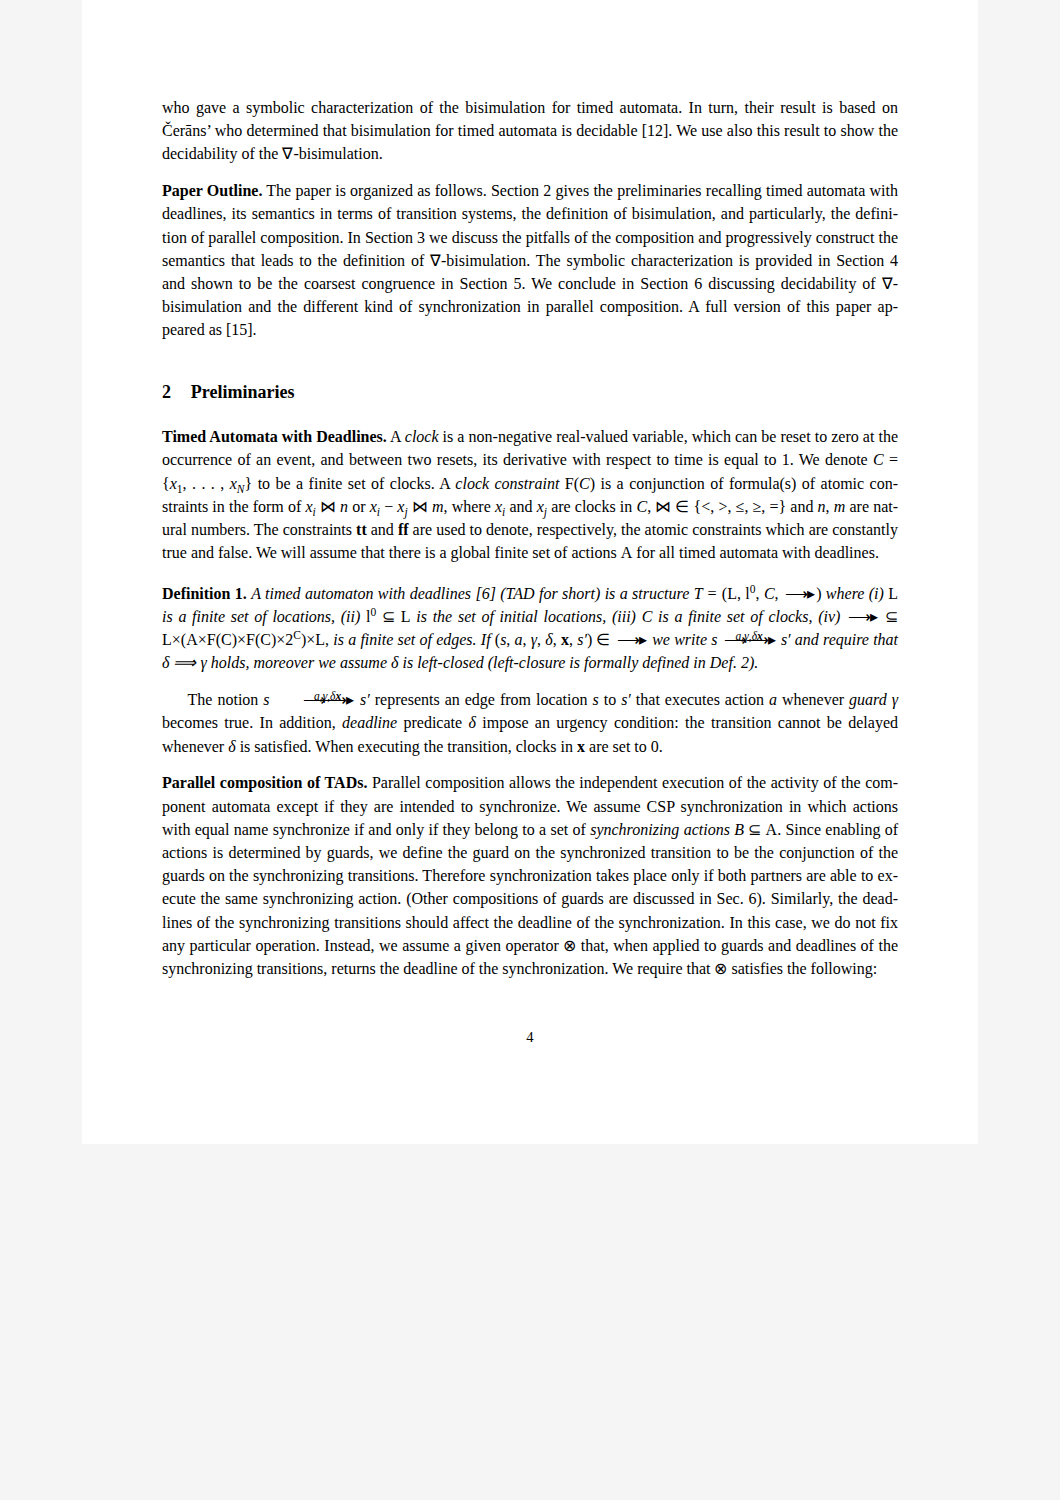who gave a symbolic characterization of the bisimulation for timed automata. In turn, their result is based on Čerāns’ who determined that bisimulation for timed automata is decidable [12]. We use also this result to show the decidability of the ∇-bisimulation.
Paper Outline. The paper is organized as follows. Section 2 gives the preliminaries recalling timed automata with deadlines, its semantics in terms of transition systems, the definition of bisimulation, and particularly, the definition of parallel composition. In Section 3 we discuss the pitfalls of the composition and progressively construct the semantics that leads to the definition of ∇-bisimulation. The symbolic characterization is provided in Section 4 and shown to be the coarsest congruence in Section 5. We conclude in Section 6 discussing decidability of ∇-bisimulation and the different kind of synchronization in parallel composition. A full version of this paper appeared as [15].
2 Preliminaries
Timed Automata with Deadlines. A clock is a non-negative real-valued variable, which can be reset to zero at the occurrence of an event, and between two resets, its derivative with respect to time is equal to 1. We denote C = {x1, . . . , xN} to be a finite set of clocks. A clock constraint F(C) is a conjunction of formula(s) of atomic constraints in the form of xi ⋈ n or xi − xj ⋈ m, where xi and xj are clocks in C, ⋈ ∈ {<, >, ≤, ≥, =} and n, m are natural numbers. The constraints tt and ff are used to denote, respectively, the atomic constraints which are constantly true and false. We will assume that there is a global finite set of actions A for all timed automata with deadlines.
Definition 1. A timed automaton with deadlines [6] (TAD for short) is a structure T = (L, l0, C, ⟶▸) where (i) L is a finite set of locations, (ii) l0 ⊆ L is the set of initial locations, (iii) C is a finite set of clocks, (iv) ⟶▸ ⊆ L×(A×F(C)×F(C)×2C)×L, is a finite set of edges. If (s, a, γ, δ, x, s′) ∈ ⟶▸ we write s a,γ,δx⟶⟶▸ s′ and require that δ ⟹ γ holds, moreover we assume δ is left-closed (left-closure is formally defined in Def. 2).
The notion s a,γ,δx⟶⟶▸ s′ represents an edge from location s to s′ that executes action a whenever guard γ becomes true. In addition, deadline predicate δ impose an urgency condition: the transition cannot be delayed whenever δ is satisfied. When executing the transition, clocks in x are set to 0.
Parallel composition of TADs. Parallel composition allows the independent execution of the activity of the component automata except if they are intended to synchronize. We assume CSP synchronization in which actions with equal name synchronize if and only if they belong to a set of synchronizing actions B ⊆ A. Since enabling of actions is determined by guards, we define the guard on the synchronized transition to be the conjunction of the guards on the synchronizing transitions. Therefore synchronization takes place only if both partners are able to execute the same synchronizing action. (Other compositions of guards are discussed in Sec. 6). Similarly, the deadlines of the synchronizing transitions should affect the deadline of the synchronization. In this case, we do not fix any particular operation. Instead, we assume a given operator ⊗ that, when applied to guards and deadlines of the synchronizing transitions, returns the deadline of the synchronization. We require that ⊗ satisfies the following:
4